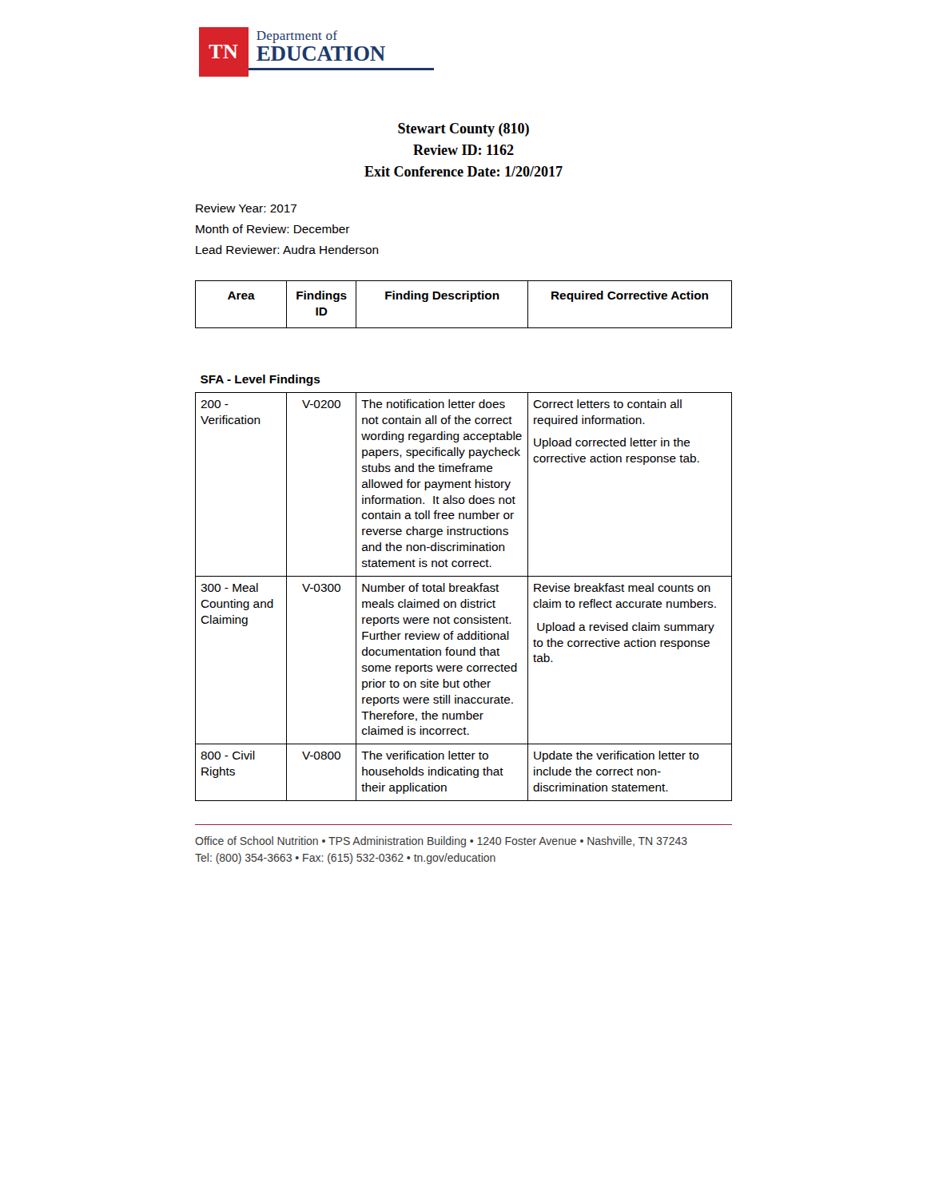Department of
EDUCATION
Stewart County (810)
Review ID: 1162
Exit Conference Date: 1/20/2017
Review Year: 2017
Month of Review: December
Lead Reviewer: Audra Henderson
| Area | Findings ID | Finding Description | Required Corrective Action |
| --- | --- | --- | --- |
| SFA - Level Findings |
| 200 - Verification | V-0200 | The notification letter does not contain all of the correct wording regarding acceptable papers, specifically paycheck stubs and the timeframe allowed for payment history information. It also does not contain a toll free number or reverse charge instructions and the non-discrimination statement is not correct. | Correct letters to contain all required information. Upload corrected letter in the corrective action response tab. |
| 300 - Meal Counting and Claiming | V-0300 | Number of total breakfast meals claimed on district reports were not consistent. Further review of additional documentation found that some reports were corrected prior to on site but other reports were still inaccurate. Therefore, the number claimed is incorrect. | Revise breakfast meal counts on claim to reflect accurate numbers. Upload a revised claim summary to the corrective action response tab. |
| 800 - Civil Rights | V-0800 | The verification letter to households indicating that their application | Update the verification letter to include the correct non-discrimination statement. |
Office of School Nutrition • TPS Administration Building • 1240 Foster Avenue • Nashville, TN 37243
Tel: (800) 354-3663 • Fax: (615) 532-0362 • tn.gov/education